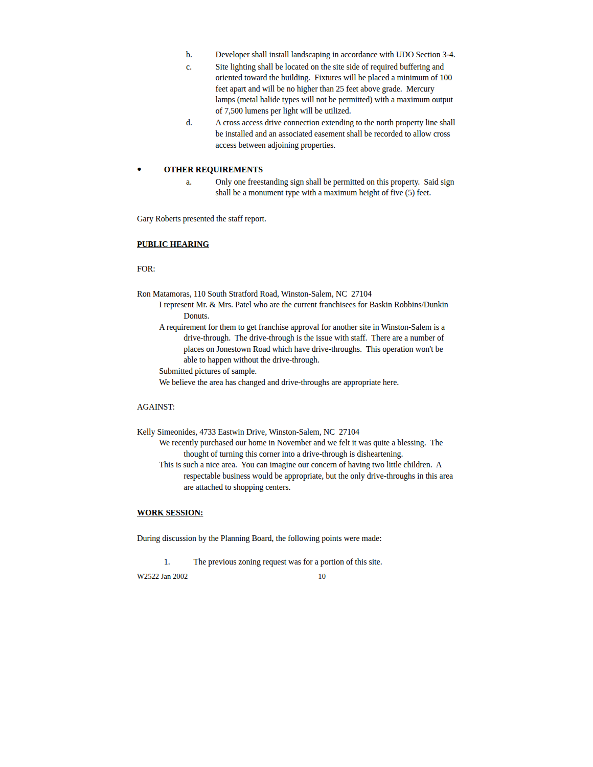b. Developer shall install landscaping in accordance with UDO Section 3-4.
c. Site lighting shall be located on the site side of required buffering and oriented toward the building. Fixtures will be placed a minimum of 100 feet apart and will be no higher than 25 feet above grade. Mercury lamps (metal halide types will not be permitted) with a maximum output of 7,500 lumens per light will be utilized.
d. A cross access drive connection extending to the north property line shall be installed and an associated easement shall be recorded to allow cross access between adjoining properties.
●OTHER REQUIREMENTS
a. Only one freestanding sign shall be permitted on this property. Said sign shall be a monument type with a maximum height of five (5) feet.
Gary Roberts presented the staff report.
PUBLIC HEARING
FOR:
Ron Matamoras, 110 South Stratford Road, Winston-Salem, NC 27104
I represent Mr. & Mrs. Patel who are the current franchisees for Baskin Robbins/Dunkin Donuts.
A requirement for them to get franchise approval for another site in Winston-Salem is a drive-through. The drive-through is the issue with staff. There are a number of places on Jonestown Road which have drive-throughs. This operation won't be able to happen without the drive-through.
Submitted pictures of sample.
We believe the area has changed and drive-throughs are appropriate here.
AGAINST:
Kelly Simeonides, 4733 Eastwin Drive, Winston-Salem, NC 27104
We recently purchased our home in November and we felt it was quite a blessing. The thought of turning this corner into a drive-through is disheartening.
This is such a nice area. You can imagine our concern of having two little children. A respectable business would be appropriate, but the only drive-throughs in this area are attached to shopping centers.
WORK SESSION:
During discussion by the Planning Board, the following points were made:
1. The previous zoning request was for a portion of this site.
W2522 Jan 2002
10